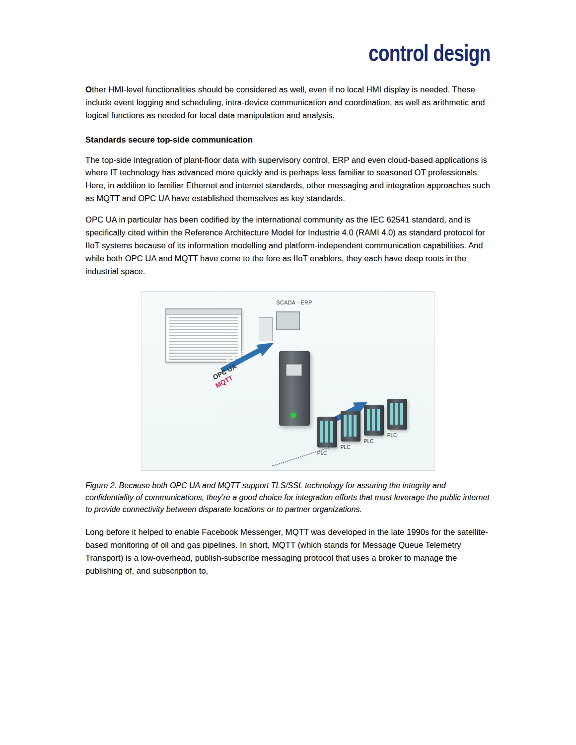control design
Other HMI-level functionalities should be considered as well, even if no local HMI display is needed. These include event logging and scheduling, intra-device communication and coordination, as well as arithmetic and logical functions as needed for local data manipulation and analysis.
Standards secure top-side communication
The top-side integration of plant-floor data with supervisory control, ERP and even cloud-based applications is where IT technology has advanced more quickly and is perhaps less familiar to seasoned OT professionals. Here, in addition to familiar Ethernet and internet standards, other messaging and integration approaches such as MQTT and OPC UA have established themselves as key standards.
OPC UA in particular has been codified by the international community as the IEC 62541 standard, and is specifically cited within the Reference Architecture Model for Industrie 4.0 (RAMI 4.0) as standard protocol for IIoT systems because of its information modelling and platform-independent communication capabilities. And while both OPC UA and MQTT have come to the fore as IIoT enablers, they each have deep roots in the industrial space.
SCADA · ERP
TLS/SSL OPC UA MQTT
DATA
PLC PLC PLC PLC
Figure 2. Because both OPC UA and MQTT support TLS/SSL technology for assuring the integrity and confidentiality of communications, they’re a good choice for integration efforts that must leverage the public internet to provide connectivity between disparate locations or to partner organizations.
Long before it helped to enable Facebook Messenger, MQTT was developed in the late 1990s for the satellite-based monitoring of oil and gas pipelines. In short, MQTT (which stands for Message Queue Telemetry Transport) is a low-overhead, publish-subscribe messaging protocol that uses a broker to manage the publishing of, and subscription to,